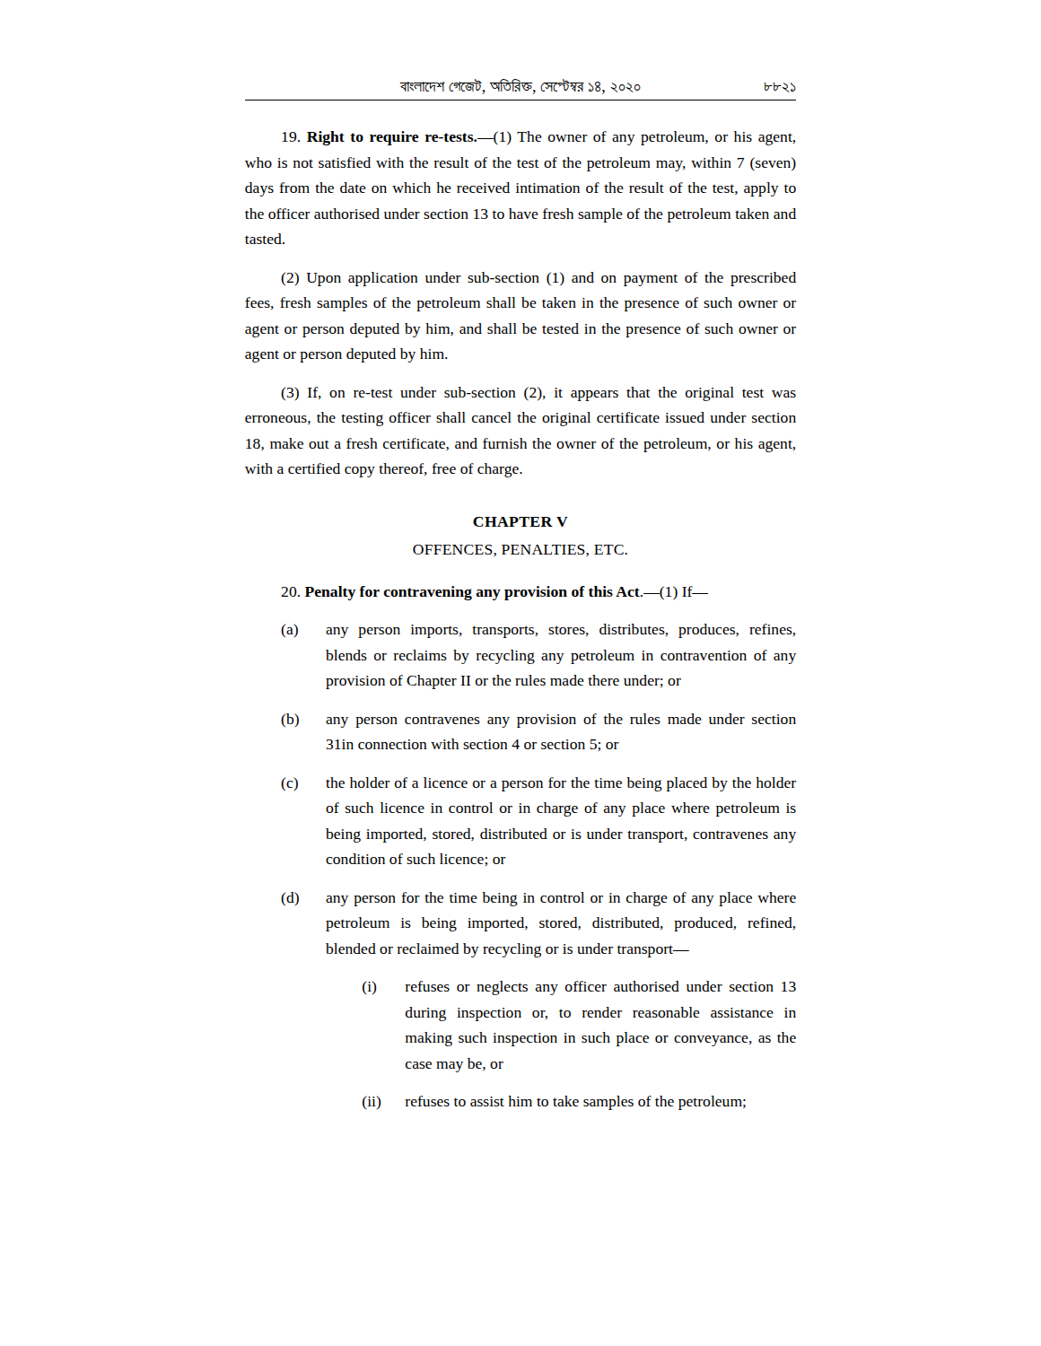বাংলাদেশ গেজেট, অতিরিক্ত, সেপ্টেম্বর ১৪, ২০২০ ৮৮২১
19. Right to require re-tests.—(1) The owner of any petroleum, or his agent, who is not satisfied with the result of the test of the petroleum may, within 7 (seven) days from the date on which he received intimation of the result of the test, apply to the officer authorised under section 13 to have fresh sample of the petroleum taken and tasted.
(2) Upon application under sub-section (1) and on payment of the prescribed fees, fresh samples of the petroleum shall be taken in the presence of such owner or agent or person deputed by him, and shall be tested in the presence of such owner or agent or person deputed by him.
(3) If, on re-test under sub-section (2), it appears that the original test was erroneous, the testing officer shall cancel the original certificate issued under section 18, make out a fresh certificate, and furnish the owner of the petroleum, or his agent, with a certified copy thereof, free of charge.
CHAPTER V
OFFENCES, PENALTIES, ETC.
20. Penalty for contravening any provision of this Act.—(1) If—
(a) any person imports, transports, stores, distributes, produces, refines, blends or reclaims by recycling any petroleum in contravention of any provision of Chapter II or the rules made there under; or
(b) any person contravenes any provision of the rules made under section 31in connection with section 4 or section 5; or
(c) the holder of a licence or a person for the time being placed by the holder of such licence in control or in charge of any place where petroleum is being imported, stored, distributed or is under transport, contravenes any condition of such licence; or
(d) any person for the time being in control or in charge of any place where petroleum is being imported, stored, distributed, produced, refined, blended or reclaimed by recycling or is under transport—
(i) refuses or neglects any officer authorised under section 13 during inspection or, to render reasonable assistance in making such inspection in such place or conveyance, as the case may be, or
(ii) refuses to assist him to take samples of the petroleum;